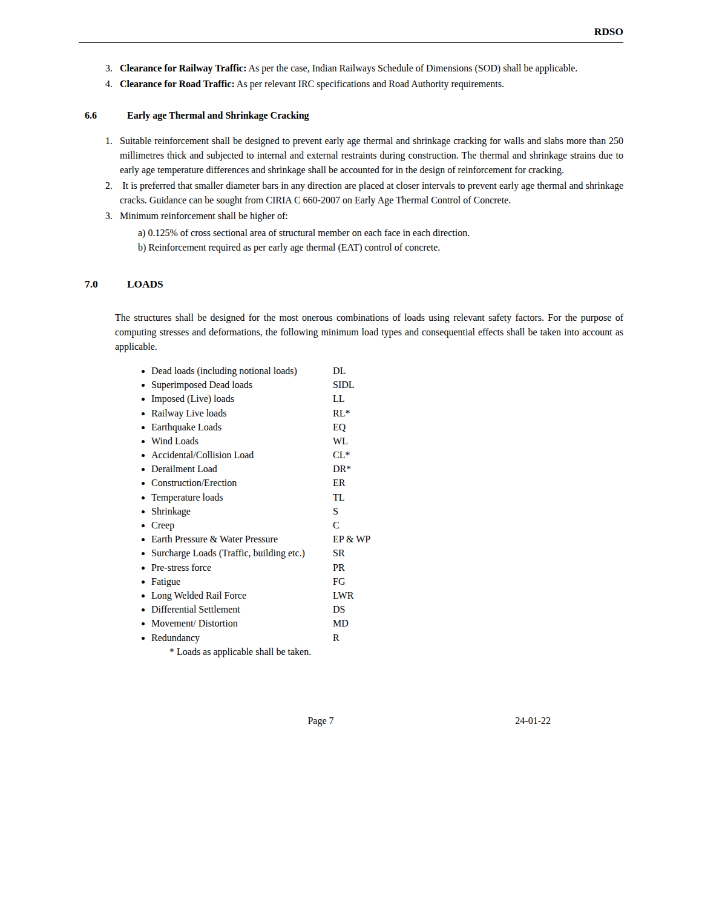RDSO
Clearance for Railway Traffic: As per the case, Indian Railways Schedule of Dimensions (SOD) shall be applicable.
Clearance for Road Traffic: As per relevant IRC specifications and Road Authority requirements.
6.6 Early age Thermal and Shrinkage Cracking
Suitable reinforcement shall be designed to prevent early age thermal and shrinkage cracking for walls and slabs more than 250 millimetres thick and subjected to internal and external restraints during construction. The thermal and shrinkage strains due to early age temperature differences and shrinkage shall be accounted for in the design of reinforcement for cracking.
It is preferred that smaller diameter bars in any direction are placed at closer intervals to prevent early age thermal and shrinkage cracks. Guidance can be sought from CIRIA C 660-2007 on Early Age Thermal Control of Concrete.
Minimum reinforcement shall be higher of:
a) 0.125% of cross sectional area of structural member on each face in each direction.
b) Reinforcement required as per early age thermal (EAT) control of concrete.
7.0 LOADS
The structures shall be designed for the most onerous combinations of loads using relevant safety factors. For the purpose of computing stresses and deformations, the following minimum load types and consequential effects shall be taken into account as applicable.
Dead loads (including notional loads) DL
Superimposed Dead loads SIDL
Imposed (Live) loads LL
Railway Live loads RL*
Earthquake Loads EQ
Wind Loads WL
Accidental/Collision Load CL*
Derailment Load DR*
Construction/Erection ER
Temperature loads TL
Shrinkage S
Creep C
Earth Pressure & Water Pressure EP & WP
Surcharge Loads (Traffic, building etc.) SR
Pre-stress force PR
Fatigue FG
Long Welded Rail Force LWR
Differential Settlement DS
Movement/ Distortion MD
Redundancy R
* Loads as applicable shall be taken.
Page 7
24-01-22